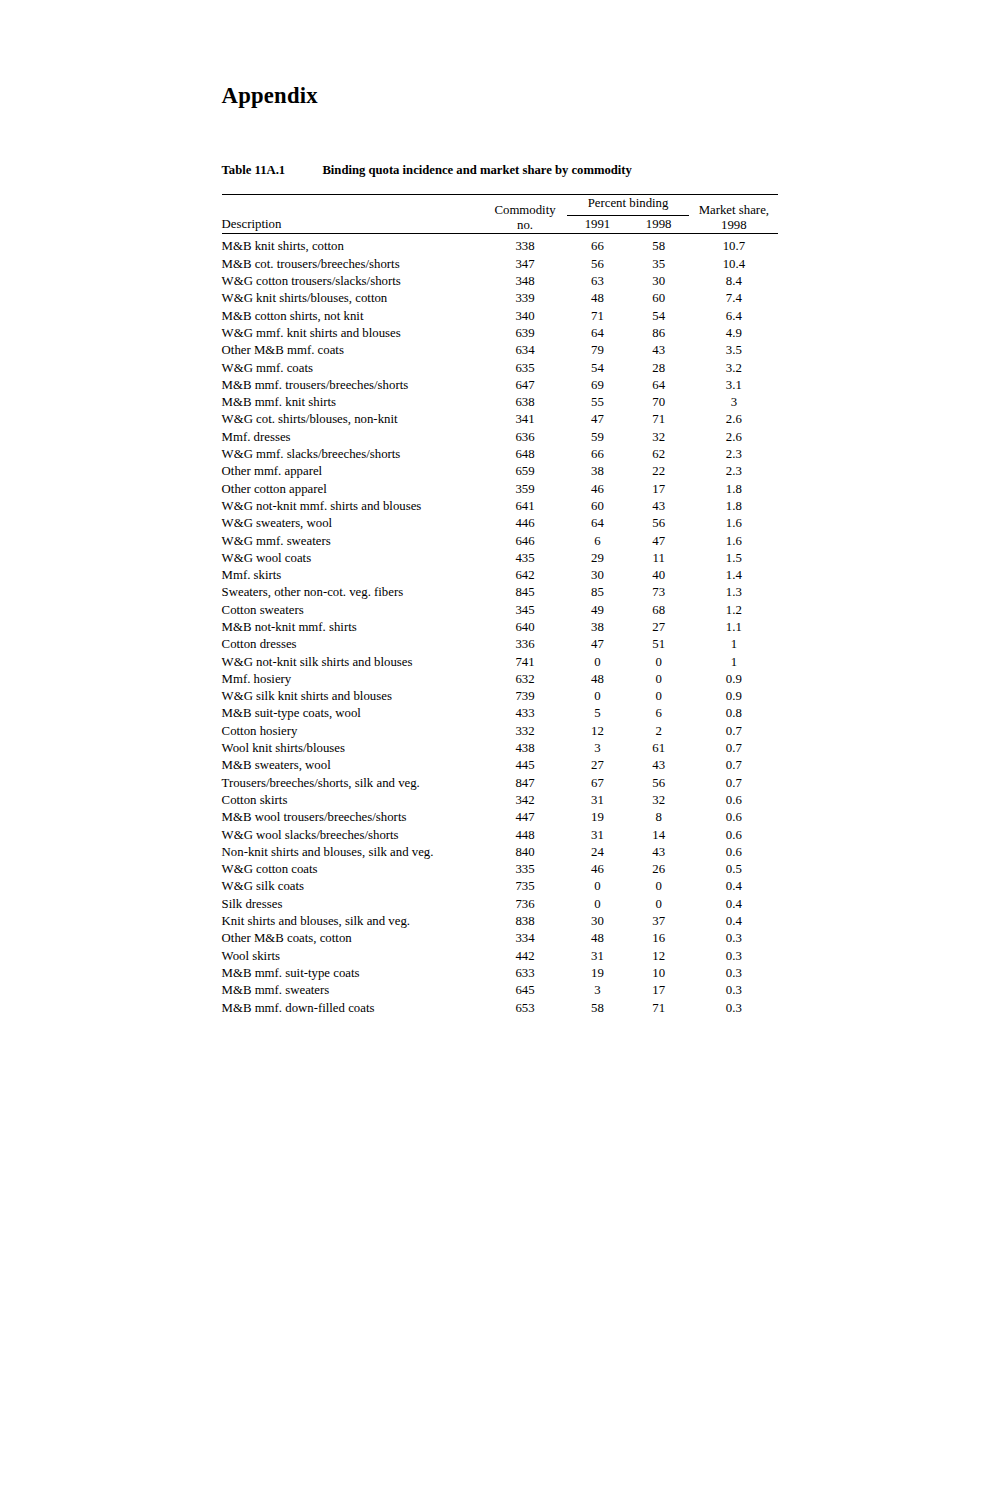Appendix
Table 11A.1 Binding quota incidence and market share by commodity
| Description | Commodity no. | Percent binding | Market share, 1998 |
| --- | --- | --- | --- |
| 1991 | 1998 |
| M&B knit shirts, cotton | 338 | 66 | 58 | 10.7 |
| M&B cot. trousers/breeches/shorts | 347 | 56 | 35 | 10.4 |
| W&G cotton trousers/slacks/shorts | 348 | 63 | 30 | 8.4 |
| W&G knit shirts/blouses, cotton | 339 | 48 | 60 | 7.4 |
| M&B cotton shirts, not knit | 340 | 71 | 54 | 6.4 |
| W&G mmf. knit shirts and blouses | 639 | 64 | 86 | 4.9 |
| Other M&B mmf. coats | 634 | 79 | 43 | 3.5 |
| W&G mmf. coats | 635 | 54 | 28 | 3.2 |
| M&B mmf. trousers/breeches/shorts | 647 | 69 | 64 | 3.1 |
| M&B mmf. knit shirts | 638 | 55 | 70 | 3 |
| W&G cot. shirts/blouses, non-knit | 341 | 47 | 71 | 2.6 |
| Mmf. dresses | 636 | 59 | 32 | 2.6 |
| W&G mmf. slacks/breeches/shorts | 648 | 66 | 62 | 2.3 |
| Other mmf. apparel | 659 | 38 | 22 | 2.3 |
| Other cotton apparel | 359 | 46 | 17 | 1.8 |
| W&G not-knit mmf. shirts and blouses | 641 | 60 | 43 | 1.8 |
| W&G sweaters, wool | 446 | 64 | 56 | 1.6 |
| W&G mmf. sweaters | 646 | 6 | 47 | 1.6 |
| W&G wool coats | 435 | 29 | 11 | 1.5 |
| Mmf. skirts | 642 | 30 | 40 | 1.4 |
| Sweaters, other non-cot. veg. fibers | 845 | 85 | 73 | 1.3 |
| Cotton sweaters | 345 | 49 | 68 | 1.2 |
| M&B not-knit mmf. shirts | 640 | 38 | 27 | 1.1 |
| Cotton dresses | 336 | 47 | 51 | 1 |
| W&G not-knit silk shirts and blouses | 741 | 0 | 0 | 1 |
| Mmf. hosiery | 632 | 48 | 0 | 0.9 |
| W&G silk knit shirts and blouses | 739 | 0 | 0 | 0.9 |
| M&B suit-type coats, wool | 433 | 5 | 6 | 0.8 |
| Cotton hosiery | 332 | 12 | 2 | 0.7 |
| Wool knit shirts/blouses | 438 | 3 | 61 | 0.7 |
| M&B sweaters, wool | 445 | 27 | 43 | 0.7 |
| Trousers/breeches/shorts, silk and veg. | 847 | 67 | 56 | 0.7 |
| Cotton skirts | 342 | 31 | 32 | 0.6 |
| M&B wool trousers/breeches/shorts | 447 | 19 | 8 | 0.6 |
| W&G wool slacks/breeches/shorts | 448 | 31 | 14 | 0.6 |
| Non-knit shirts and blouses, silk and veg. | 840 | 24 | 43 | 0.6 |
| W&G cotton coats | 335 | 46 | 26 | 0.5 |
| W&G silk coats | 735 | 0 | 0 | 0.4 |
| Silk dresses | 736 | 0 | 0 | 0.4 |
| Knit shirts and blouses, silk and veg. | 838 | 30 | 37 | 0.4 |
| Other M&B coats, cotton | 334 | 48 | 16 | 0.3 |
| Wool skirts | 442 | 31 | 12 | 0.3 |
| M&B mmf. suit-type coats | 633 | 19 | 10 | 0.3 |
| M&B mmf. sweaters | 645 | 3 | 17 | 0.3 |
| M&B mmf. down-filled coats | 653 | 58 | 71 | 0.3 |